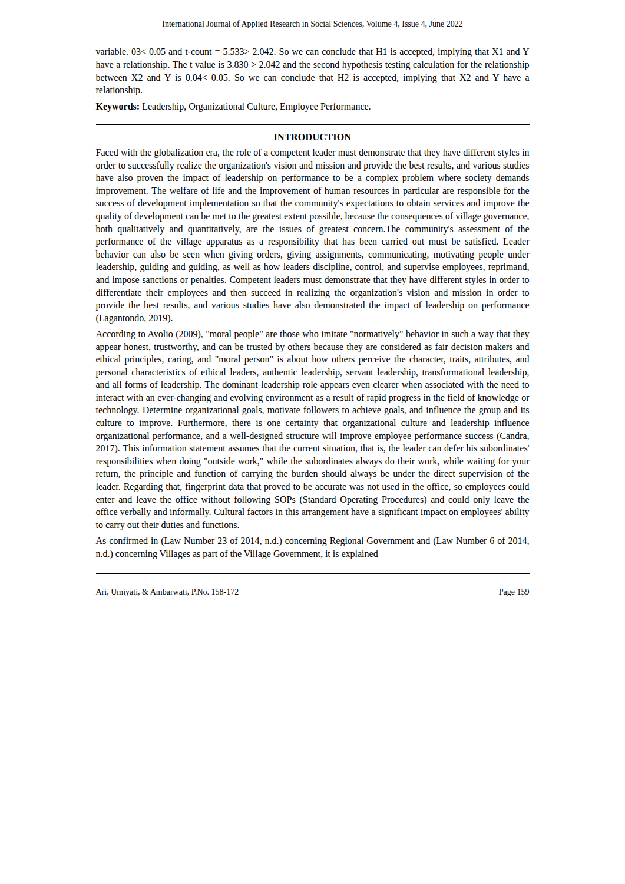International Journal of Applied Research in Social Sciences, Volume 4, Issue 4, June 2022
variable. 03< 0.05 and t-count = 5.533> 2.042. So we can conclude that H1 is accepted, implying that X1 and Y have a relationship. The t value is 3.830 > 2.042 and the second hypothesis testing calculation for the relationship between X2 and Y is 0.04< 0.05. So we can conclude that H2 is accepted, implying that X2 and Y have a relationship.
Keywords: Leadership, Organizational Culture, Employee Performance.
INTRODUCTION
Faced with the globalization era, the role of a competent leader must demonstrate that they have different styles in order to successfully realize the organization's vision and mission and provide the best results, and various studies have also proven the impact of leadership on performance to be a complex problem where society demands improvement. The welfare of life and the improvement of human resources in particular are responsible for the success of development implementation so that the community's expectations to obtain services and improve the quality of development can be met to the greatest extent possible, because the consequences of village governance, both qualitatively and quantitatively, are the issues of greatest concern.The community's assessment of the performance of the village apparatus as a responsibility that has been carried out must be satisfied. Leader behavior can also be seen when giving orders, giving assignments, communicating, motivating people under leadership, guiding and guiding, as well as how leaders discipline, control, and supervise employees, reprimand, and impose sanctions or penalties. Competent leaders must demonstrate that they have different styles in order to differentiate their employees and then succeed in realizing the organization's vision and mission in order to provide the best results, and various studies have also demonstrated the impact of leadership on performance (Lagantondo, 2019).
According to Avolio (2009), "moral people" are those who imitate "normatively" behavior in such a way that they appear honest, trustworthy, and can be trusted by others because they are considered as fair decision makers and ethical principles, caring, and "moral person" is about how others perceive the character, traits, attributes, and personal characteristics of ethical leaders, authentic leadership, servant leadership, transformational leadership, and all forms of leadership. The dominant leadership role appears even clearer when associated with the need to interact with an ever-changing and evolving environment as a result of rapid progress in the field of knowledge or technology. Determine organizational goals, motivate followers to achieve goals, and influence the group and its culture to improve. Furthermore, there is one certainty that organizational culture and leadership influence organizational performance, and a well-designed structure will improve employee performance success (Candra, 2017). This information statement assumes that the current situation, that is, the leader can defer his subordinates' responsibilities when doing "outside work," while the subordinates always do their work, while waiting for your return, the principle and function of carrying the burden should always be under the direct supervision of the leader. Regarding that, fingerprint data that proved to be accurate was not used in the office, so employees could enter and leave the office without following SOPs (Standard Operating Procedures) and could only leave the office verbally and informally. Cultural factors in this arrangement have a significant impact on employees' ability to carry out their duties and functions.
As confirmed in (Law Number 23 of 2014, n.d.) concerning Regional Government and (Law Number 6 of 2014, n.d.) concerning Villages as part of the Village Government, it is explained
Ari, Umiyati, & Ambarwati, P.No. 158-172 Page 159